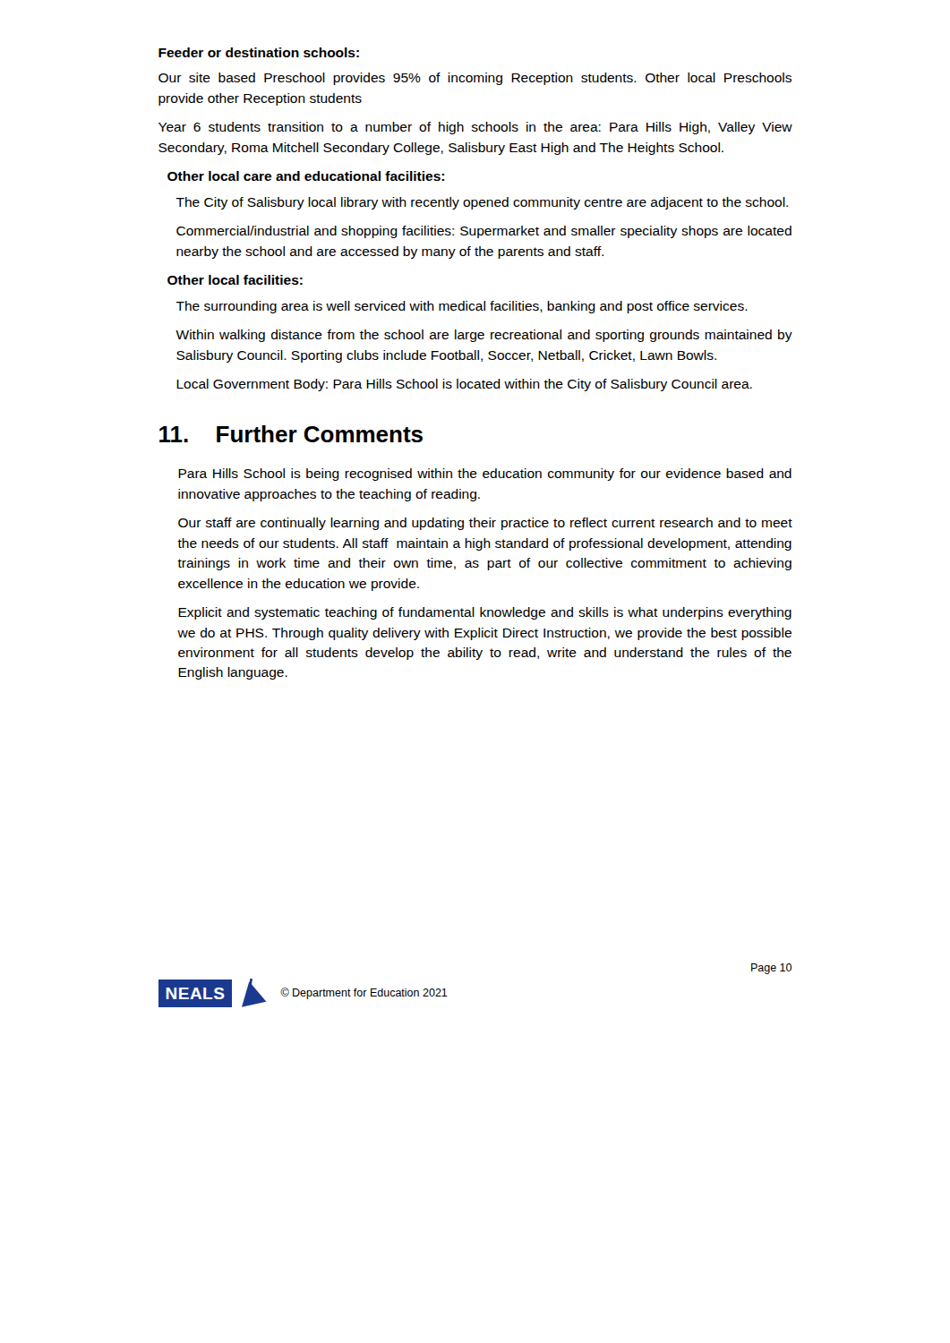Feeder or destination schools:
Our site based Preschool provides 95% of incoming Reception students. Other local Preschools provide other Reception students
Year 6 students transition to a number of high schools in the area: Para Hills High, Valley View Secondary, Roma Mitchell Secondary College, Salisbury East High and The Heights School.
Other local care and educational facilities:
The City of Salisbury local library with recently opened community centre are adjacent to the school.
Commercial/industrial and shopping facilities: Supermarket and smaller speciality shops are located nearby the school and are accessed by many of the parents and staff.
Other local facilities:
The surrounding area is well serviced with medical facilities, banking and post office services.
Within walking distance from the school are large recreational and sporting grounds maintained by Salisbury Council. Sporting clubs include Football, Soccer, Netball, Cricket, Lawn Bowls.
Local Government Body: Para Hills School is located within the City of Salisbury Council area.
11. Further Comments
Para Hills School is being recognised within the education community for our evidence based and innovative approaches to the teaching of reading.
Our staff are continually learning and updating their practice to reflect current research and to meet the needs of our students. All staff maintain a high standard of professional development, attending trainings in work time and their own time, as part of our collective commitment to achieving excellence in the education we provide.
Explicit and systematic teaching of fundamental knowledge and skills is what underpins everything we do at PHS. Through quality delivery with Explicit Direct Instruction, we provide the best possible environment for all students develop the ability to read, write and understand the rules of the English language.
Page 10
NEALS © Department for Education 2021